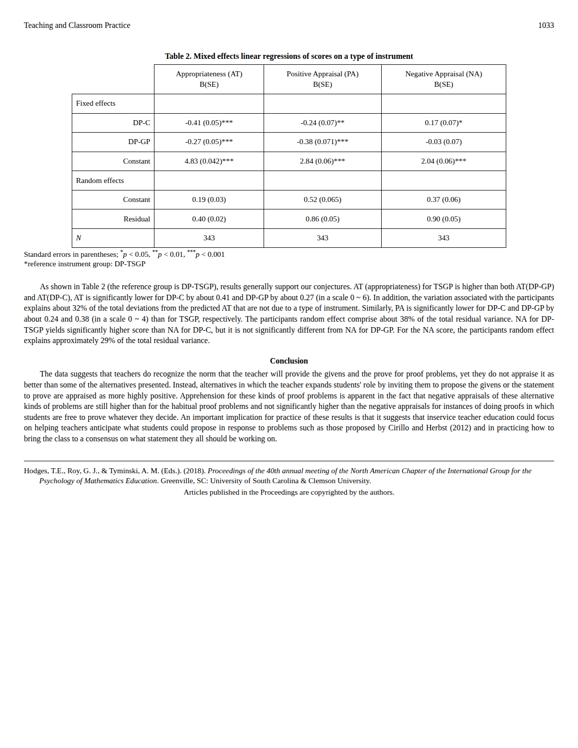Teaching and Classroom Practice 1033
Table 2. Mixed effects linear regressions of scores on a type of instrument
| | Appropriateness (AT) B(SE) | Positive Appraisal (PA) B(SE) | Negative Appraisal (NA) B(SE) |
| --- | --- | --- | --- |
| Fixed effects | | | |
| DP-C | -0.41 (0.05)*** | -0.24 (0.07)** | 0.17 (0.07)* |
| DP-GP | -0.27 (0.05)*** | -0.38 (0.071)*** | -0.03 (0.07) |
| Constant | 4.83 (0.042)*** | 2.84 (0.06)*** | 2.04 (0.06)*** |
| Random effects | | | |
| Constant | 0.19 (0.03) | 0.52 (0.065) | 0.37 (0.06) |
| Residual | 0.40 (0.02) | 0.86 (0.05) | 0.90 (0.05) |
| N | 343 | 343 | 343 |
Standard errors in parentheses; *p < 0.05, **p < 0.01, ***p < 0.001
*reference instrument group: DP-TSGP
As shown in Table 2 (the reference group is DP-TSGP), results generally support our conjectures. AT (appropriateness) for TSGP is higher than both AT(DP-GP) and AT(DP-C), AT is significantly lower for DP-C by about 0.41 and DP-GP by about 0.27 (in a scale 0 ~ 6). In addition, the variation associated with the participants explains about 32% of the total deviations from the predicted AT that are not due to a type of instrument. Similarly, PA is significantly lower for DP-C and DP-GP by about 0.24 and 0.38 (in a scale 0 ~ 4) than for TSGP, respectively. The participants random effect comprise about 38% of the total residual variance. NA for DP-TSGP yields significantly higher score than NA for DP-C, but it is not significantly different from NA for DP-GP. For the NA score, the participants random effect explains approximately 29% of the total residual variance.
Conclusion
The data suggests that teachers do recognize the norm that the teacher will provide the givens and the prove for proof problems, yet they do not appraise it as better than some of the alternatives presented. Instead, alternatives in which the teacher expands students' role by inviting them to propose the givens or the statement to prove are appraised as more highly positive. Apprehension for these kinds of proof problems is apparent in the fact that negative appraisals of these alternative kinds of problems are still higher than for the habitual proof problems and not significantly higher than the negative appraisals for instances of doing proofs in which students are free to prove whatever they decide. An important implication for practice of these results is that it suggests that inservice teacher education could focus on helping teachers anticipate what students could propose in response to problems such as those proposed by Cirillo and Herbst (2012) and in practicing how to bring the class to a consensus on what statement they all should be working on.
Hodges, T.E., Roy, G. J., & Tyminski, A. M. (Eds.). (2018). Proceedings of the 40th annual meeting of the North American Chapter of the International Group for the Psychology of Mathematics Education. Greenville, SC: University of South Carolina & Clemson University.
Articles published in the Proceedings are copyrighted by the authors.